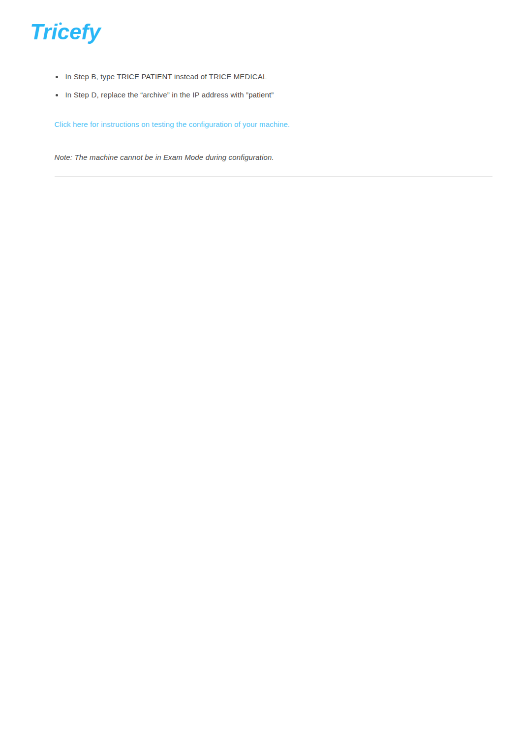Tricefy
In Step B, type TRICE PATIENT instead of TRICE MEDICAL
In Step D, replace the “archive” in the IP address with ”patient”
Click here for instructions on testing the configuration of your machine.
Note: The machine cannot be in Exam Mode during configuration.